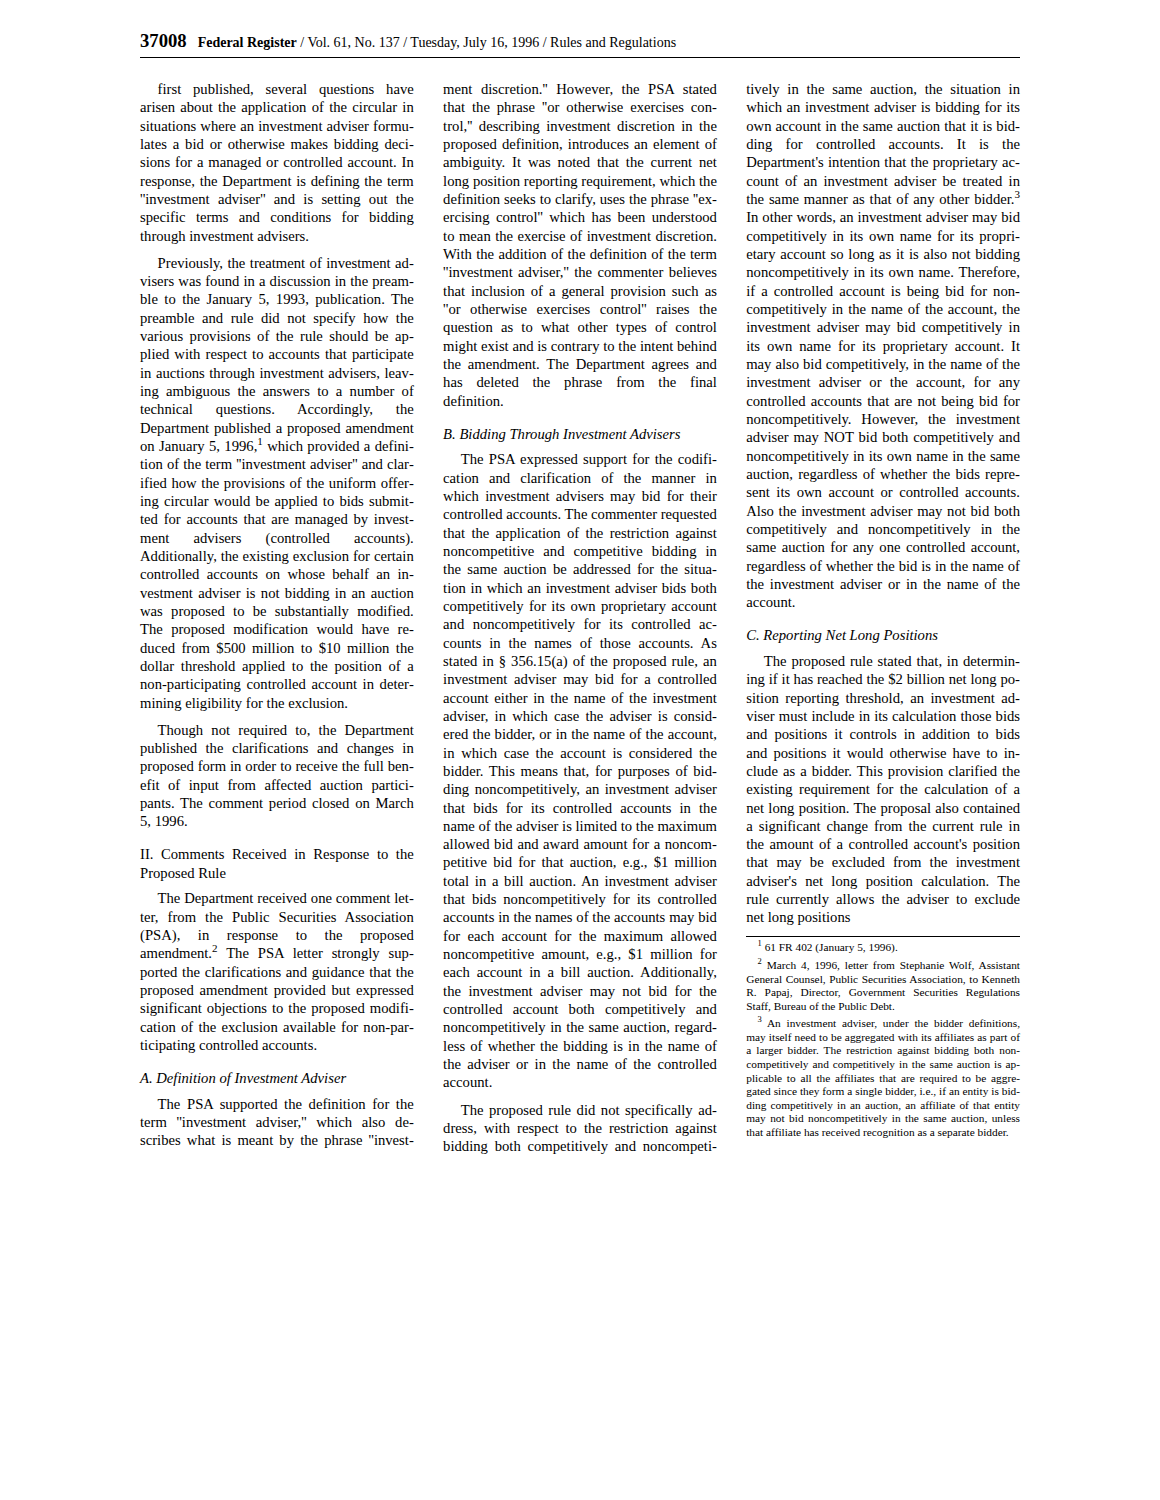37008 Federal Register / Vol. 61, No. 137 / Tuesday, July 16, 1996 / Rules and Regulations
first published, several questions have arisen about the application of the circular in situations where an investment adviser formulates a bid or otherwise makes bidding decisions for a managed or controlled account. In response, the Department is defining the term ''investment adviser'' and is setting out the specific terms and conditions for bidding through investment advisers.
Previously, the treatment of investment advisers was found in a discussion in the preamble to the January 5, 1993, publication. The preamble and rule did not specify how the various provisions of the rule should be applied with respect to accounts that participate in auctions through investment advisers, leaving ambiguous the answers to a number of technical questions. Accordingly, the Department published a proposed amendment on January 5, 1996,1 which provided a definition of the term ''investment adviser'' and clarified how the provisions of the uniform offering circular would be applied to bids submitted for accounts that are managed by investment advisers (controlled accounts). Additionally, the existing exclusion for certain controlled accounts on whose behalf an investment adviser is not bidding in an auction was proposed to be substantially modified. The proposed modification would have reduced from $500 million to $10 million the dollar threshold applied to the position of a non-participating controlled account in determining eligibility for the exclusion.
Though not required to, the Department published the clarifications and changes in proposed form in order to receive the full benefit of input from affected auction participants. The comment period closed on March 5, 1996.
II. Comments Received in Response to the Proposed Rule
The Department received one comment letter, from the Public Securities Association (PSA), in response to the proposed amendment.2 The PSA letter strongly supported the clarifications and guidance that the proposed amendment provided but expressed significant objections to the proposed modification of the exclusion available for non-participating controlled accounts.
A. Definition of Investment Adviser
The PSA supported the definition for the term ''investment adviser,'' which also describes what is meant by the phrase ''investment discretion.'' However, the PSA stated that the phrase ''or otherwise exercises control,'' describing investment discretion in the proposed definition, introduces an element of ambiguity. It was noted that the current net long position reporting requirement, which the definition seeks to clarify, uses the phrase ''exercising control'' which has been understood to mean the exercise of investment discretion. With the addition of the definition of the term ''investment adviser,'' the commenter believes that inclusion of a general provision such as ''or otherwise exercises control'' raises the question as to what other types of control might exist and is contrary to the intent behind the amendment. The Department agrees and has deleted the phrase from the final definition.
B. Bidding Through Investment Advisers
The PSA expressed support for the codification and clarification of the manner in which investment advisers may bid for their controlled accounts. The commenter requested that the application of the restriction against noncompetitive and competitive bidding in the same auction be addressed for the situation in which an investment adviser bids both competitively for its own proprietary account and noncompetitively for its controlled accounts in the names of those accounts. As stated in § 356.15(a) of the proposed rule, an investment adviser may bid for a controlled account either in the name of the investment adviser, in which case the adviser is considered the bidder, or in the name of the account, in which case the account is considered the bidder. This means that, for purposes of bidding noncompetitively, an investment adviser that bids for its controlled accounts in the name of the adviser is limited to the maximum allowed bid and award amount for a noncompetitive bid for that auction, e.g., $1 million total in a bill auction. An investment adviser that bids noncompetitively for its controlled accounts in the names of the accounts may bid for each account for the maximum allowed noncompetitive amount, e.g., $1 million for each account in a bill auction. Additionally, the investment adviser may not bid for the controlled account both competitively and noncompetitively in the same auction, regardless of whether the bidding is in the name of the adviser or in the name of the controlled account.
The proposed rule did not specifically address, with respect to the restriction against bidding both competitively and noncompetitively in the same auction, the situation in which an investment adviser is bidding for its own account in the same auction that it is bidding for controlled accounts. It is the Department's intention that the proprietary account of an investment adviser be treated in the same manner as that of any other bidder.3 In other words, an investment adviser may bid competitively in its own name for its proprietary account so long as it is also not bidding noncompetitively in its own name. Therefore, if a controlled account is being bid for noncompetitively in the name of the account, the investment adviser may bid competitively in its own name for its proprietary account. It may also bid competitively, in the name of the investment adviser or the account, for any controlled accounts that are not being bid for noncompetitively. However, the investment adviser may NOT bid both competitively and noncompetitively in its own name in the same auction, regardless of whether the bids represent its own account or controlled accounts. Also the investment adviser may not bid both competitively and noncompetitively in the same auction for any one controlled account, regardless of whether the bid is in the name of the investment adviser or in the name of the account.
C. Reporting Net Long Positions
The proposed rule stated that, in determining if it has reached the $2 billion net long position reporting threshold, an investment adviser must include in its calculation those bids and positions it controls in addition to bids and positions it would otherwise have to include as a bidder. This provision clarified the existing requirement for the calculation of a net long position. The proposal also contained a significant change from the current rule in the amount of a controlled account's position that may be excluded from the investment adviser's net long position calculation. The rule currently allows the adviser to exclude net long positions
1 61 FR 402 (January 5, 1996).
2 March 4, 1996, letter from Stephanie Wolf, Assistant General Counsel, Public Securities Association, to Kenneth R. Papaj, Director, Government Securities Regulations Staff, Bureau of the Public Debt.
3 An investment adviser, under the bidder definitions, may itself need to be aggregated with its affiliates as part of a larger bidder. The restriction against bidding both noncompetitively and competitively in the same auction is applicable to all the affiliates that are required to be aggregated since they form a single bidder, i.e., if an entity is bidding competitively in an auction, an affiliate of that entity may not bid noncompetitively in the same auction, unless that affiliate has received recognition as a separate bidder.